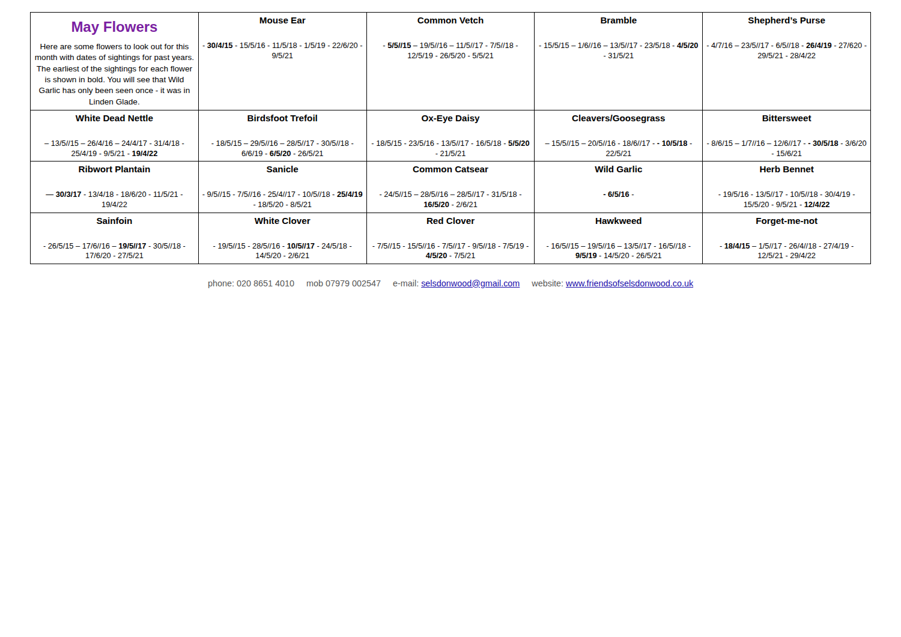| May Flowers Here are some flowers to look out for this month with dates of sightings for past years. The earliest of the sightings for each flower is shown in bold. You will see that Wild Garlic has only been seen once - it was in Linden Glade. | Mouse Ear - 30/4/15 - 15/5/16 - 11/5/18 - 1/5/19 - 22/6/20 - 9/5/21 | Common Vetch - 5/5//15 – 19/5//16 – 11/5//17 - 7/5//18 - 12/5/19 - 26/5/20 - 5/5/21 | Bramble - 15/5/15 – 1/6//16 – 13/5//17 - 23/5/18 - 4/5/20 - 31/5/21 | Shepherd’s Purse - 4/7/16 – 23/5//17 - 6/5//18 - 26/4/19 - 27/620 - 29/5/21 - 28/4/22 |
| White Dead Nettle – 13/5//15 – 26/4/16 – 24/4/17 - 31/4/18 - 25/4/19 - 9/5/21 - 19/4/22 | Birdsfoot Trefoil - 18/5/15 – 29/5//16 – 28/5//17 - 30/5//18 - 6/6/19 - 6/5/20 - 26/5/21 | Ox-Eye Daisy - 18/5/15 - 23/5/16 - 13/5//17 - 16/5/18 - 5/5/20 - 21/5/21 | Cleavers/Goosegrass – 15/5//15 – 20/5//16 - 18/6//17 - - 10/5/18 - 22/5/21 | Bittersweet - 8/6/15 – 1/7//16 – 12/6//17 - - 30/5/18 - 3/6/20 - 15/6/21 |
| Ribwort Plantain — 30/3/17 - 13/4/18 - 18/6/20 - 11/5/21 - 19/4/22 | Sanicle - 9/5//15 - 7/5//16 - 25/4//17 - 10/5//18 - 25/4/19 - 18/5/20 - 8/5/21 | Common Catsear - 24/5//15 – 28/5//16 – 28/5//17 - 31/5/18 - 16/5/20 - 2/6/21 | Wild Garlic - 6/5/16 - | Herb Bennet - 19/5/16 - 13/5//17 - 10/5//18 - 30/4/19 - 15/5/20 - 9/5/21 - 12/4/22 |
| Sainfoin - 26/5/15 – 17/6//16 – 19/5//17 - 30/5//18 - 17/6/20 - 27/5/21 | White Clover - 19/5//15 - 28/5//16 - 10/5//17 - 24/5/18 - 14/5/20 - 2/6/21 | Red Clover - 7/5//15 - 15/5//16 - 7/5//17 - 9/5//18 - 7/5/19 - 4/5/20 - 7/5/21 | Hawkweed - 16/5//15 – 19/5//16 – 13/5//17 - 16/5//18 - 9/5/19 - 14/5/20 - 26/5/21 | Forget-me-not - 18/4/15 – 1/5//17 - 26/4//18 - 27/4/19 - 12/5/21 - 29/4/22 |
phone: 020 8651 4010 mob 07979 002547 e-mail: selsdonwood@gmail.com website: www.friendsofselsdonwood.co.uk